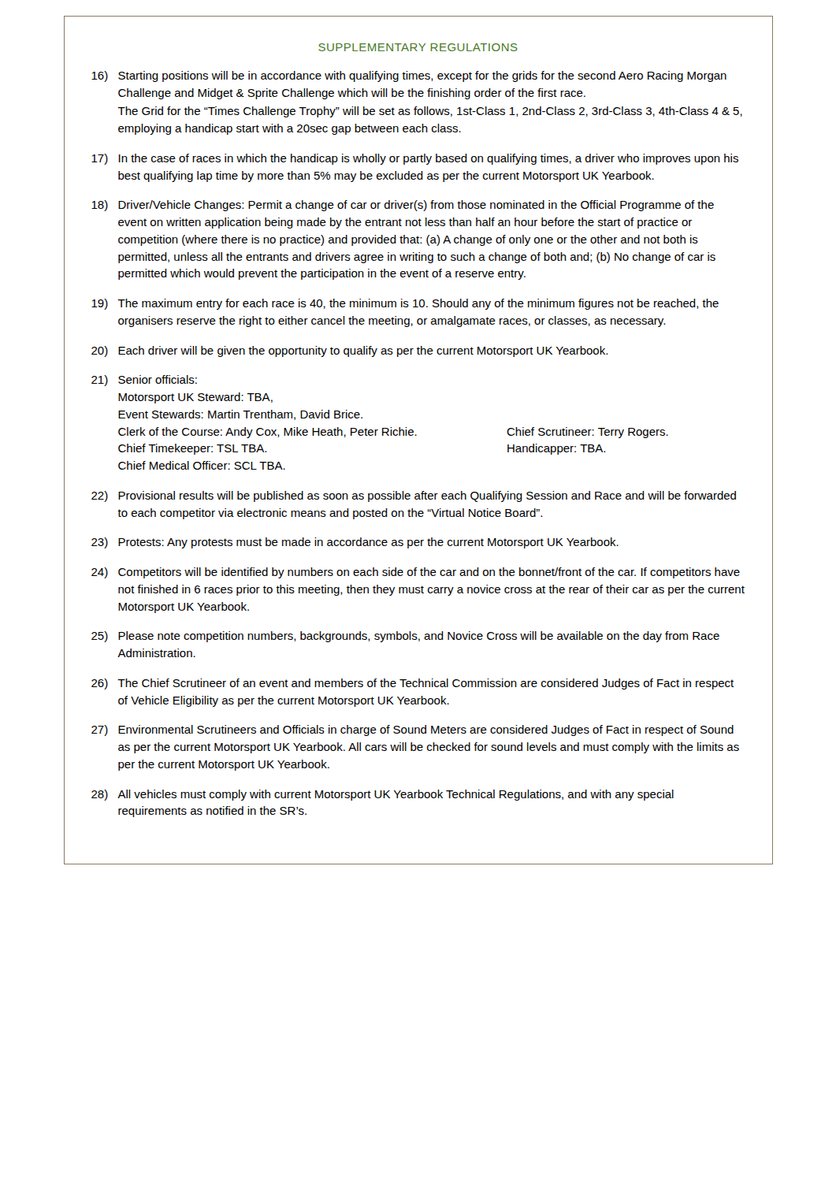SUPPLEMENTARY REGULATIONS
Starting positions will be in accordance with qualifying times, except for the grids for the second Aero Racing Morgan Challenge and Midget & Sprite Challenge which will be the finishing order of the first race.
The Grid for the “Times Challenge Trophy” will be set as follows, 1st-Class 1, 2nd-Class 2, 3rd-Class 3, 4th-Class 4 & 5, employing a handicap start with a 20sec gap between each class.
In the case of races in which the handicap is wholly or partly based on qualifying times, a driver who improves upon his best qualifying lap time by more than 5% may be excluded as per the current Motorsport UK Yearbook.
Driver/Vehicle Changes: Permit a change of car or driver(s) from those nominated in the Official Programme of the event on written application being made by the entrant not less than half an hour before the start of practice or competition (where there is no practice) and provided that: (a) A change of only one or the other and not both is permitted, unless all the entrants and drivers agree in writing to such a change of both and; (b) No change of car is permitted which would prevent the participation in the event of a reserve entry.
The maximum entry for each race is 40, the minimum is 10. Should any of the minimum figures not be reached, the organisers reserve the right to either cancel the meeting, or amalgamate races, or classes, as necessary.
Each driver will be given the opportunity to qualify as per the current Motorsport UK Yearbook.
Senior officials:
Motorsport UK Steward: TBA,
Event Stewards: Martin Trentham, David Brice.
Clerk of the Course: Andy Cox, Mike Heath, Peter Richie.
Chief Scrutineer: Terry Rogers.
Chief Timekeeper: TSL TBA.
Handicapper: TBA.
Chief Medical Officer: SCL TBA.
Provisional results will be published as soon as possible after each Qualifying Session and Race and will be forwarded to each competitor via electronic means and posted on the “Virtual Notice Board”.
Protests: Any protests must be made in accordance as per the current Motorsport UK Yearbook.
Competitors will be identified by numbers on each side of the car and on the bonnet/front of the car. If competitors have not finished in 6 races prior to this meeting, then they must carry a novice cross at the rear of their car as per the current Motorsport UK Yearbook.
Please note competition numbers, backgrounds, symbols, and Novice Cross will be available on the day from Race Administration.
The Chief Scrutineer of an event and members of the Technical Commission are considered Judges of Fact in respect of Vehicle Eligibility as per the current Motorsport UK Yearbook.
Environmental Scrutineers and Officials in charge of Sound Meters are considered Judges of Fact in respect of Sound as per the current Motorsport UK Yearbook. All cars will be checked for sound levels and must comply with the limits as per the current Motorsport UK Yearbook.
All vehicles must comply with current Motorsport UK Yearbook Technical Regulations, and with any special requirements as notified in the SR’s.